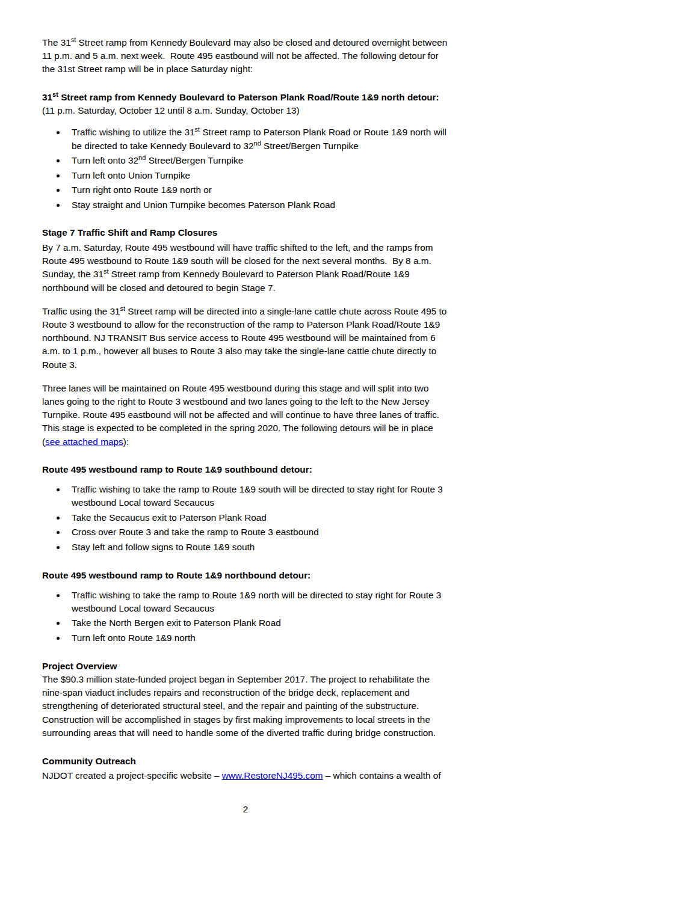The 31st Street ramp from Kennedy Boulevard may also be closed and detoured overnight between 11 p.m. and 5 a.m. next week. Route 495 eastbound will not be affected. The following detour for the 31st Street ramp will be in place Saturday night:
31st Street ramp from Kennedy Boulevard to Paterson Plank Road/Route 1&9 north detour:
(11 p.m. Saturday, October 12 until 8 a.m. Sunday, October 13)
Traffic wishing to utilize the 31st Street ramp to Paterson Plank Road or Route 1&9 north will be directed to take Kennedy Boulevard to 32nd Street/Bergen Turnpike
Turn left onto 32nd Street/Bergen Turnpike
Turn left onto Union Turnpike
Turn right onto Route 1&9 north or
Stay straight and Union Turnpike becomes Paterson Plank Road
Stage 7 Traffic Shift and Ramp Closures
By 7 a.m. Saturday, Route 495 westbound will have traffic shifted to the left, and the ramps from Route 495 westbound to Route 1&9 south will be closed for the next several months. By 8 a.m. Sunday, the 31st Street ramp from Kennedy Boulevard to Paterson Plank Road/Route 1&9 northbound will be closed and detoured to begin Stage 7.
Traffic using the 31st Street ramp will be directed into a single-lane cattle chute across Route 495 to Route 3 westbound to allow for the reconstruction of the ramp to Paterson Plank Road/Route 1&9 northbound. NJ TRANSIT Bus service access to Route 495 westbound will be maintained from 6 a.m. to 1 p.m., however all buses to Route 3 also may take the single-lane cattle chute directly to Route 3.
Three lanes will be maintained on Route 495 westbound during this stage and will split into two lanes going to the right to Route 3 westbound and two lanes going to the left to the New Jersey Turnpike. Route 495 eastbound will not be affected and will continue to have three lanes of traffic. This stage is expected to be completed in the spring 2020. The following detours will be in place (see attached maps):
Route 495 westbound ramp to Route 1&9 southbound detour:
Traffic wishing to take the ramp to Route 1&9 south will be directed to stay right for Route 3 westbound Local toward Secaucus
Take the Secaucus exit to Paterson Plank Road
Cross over Route 3 and take the ramp to Route 3 eastbound
Stay left and follow signs to Route 1&9 south
Route 495 westbound ramp to Route 1&9 northbound detour:
Traffic wishing to take the ramp to Route 1&9 north will be directed to stay right for Route 3 westbound Local toward Secaucus
Take the North Bergen exit to Paterson Plank Road
Turn left onto Route 1&9 north
Project Overview
The $90.3 million state-funded project began in September 2017. The project to rehabilitate the nine-span viaduct includes repairs and reconstruction of the bridge deck, replacement and strengthening of deteriorated structural steel, and the repair and painting of the substructure. Construction will be accomplished in stages by first making improvements to local streets in the surrounding areas that will need to handle some of the diverted traffic during bridge construction.
Community Outreach
NJDOT created a project-specific website – www.RestoreNJ495.com – which contains a wealth of
2